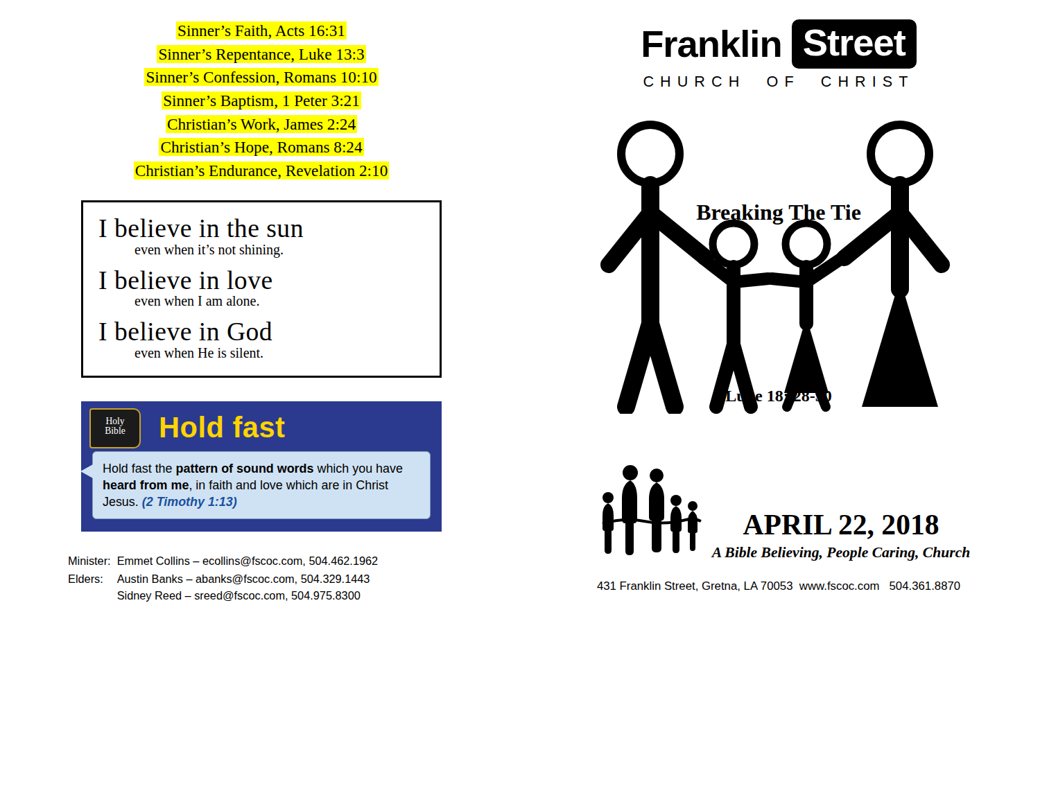Sinner’s Faith, Acts 16:31
Sinner’s Repentance, Luke 13:3
Sinner’s Confession, Romans 10:10
Sinner’s Baptism, 1 Peter 3:21
Christian’s Work, James 2:24
Christian’s Hope, Romans 8:24
Christian’s Endurance, Revelation 2:10
I believe in the sun even when it’s not shining.
I believe in love even when I am alone.
I believe in God even when He is silent.
Holy
Bible
Hold fast
Hold fast the pattern of sound words which you have heard from me, in faith and love which are in Christ Jesus. (2 Timothy 1:13)
| Minister: | Emmet Collins – ecollins@fscoc.com , 504.462.1962 |
| Elders: | Austin Banks – abanks@fscoc.com , 504.329.1443 Sidney Reed – sreed@fscoc.com , 504.975.8300 |
Franklin Street
CHURCH OF CHRIST
Breaking The Tie Luke 18: 28-30
APRIL 22, 2018
A Bible Believing, People Caring, Church
431 Franklin Street, Gretna, LA 70053 www.fscoc.com 504.361.8870